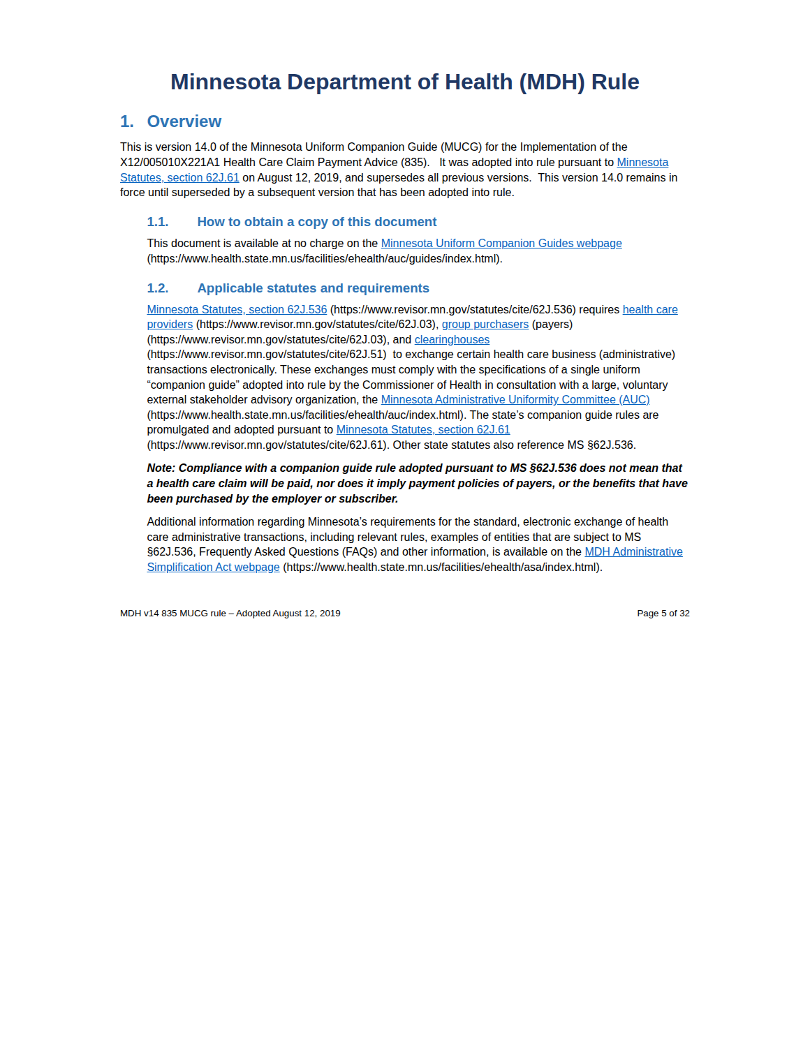Minnesota Department of Health (MDH) Rule
1. Overview
This is version 14.0 of the Minnesota Uniform Companion Guide (MUCG) for the Implementation of the X12/005010X221A1 Health Care Claim Payment Advice (835). It was adopted into rule pursuant to Minnesota Statutes, section 62J.61 on August 12, 2019, and supersedes all previous versions. This version 14.0 remains in force until superseded by a subsequent version that has been adopted into rule.
1.1. How to obtain a copy of this document
This document is available at no charge on the Minnesota Uniform Companion Guides webpage (https://www.health.state.mn.us/facilities/ehealth/auc/guides/index.html).
1.2. Applicable statutes and requirements
Minnesota Statutes, section 62J.536 (https://www.revisor.mn.gov/statutes/cite/62J.536) requires health care providers (https://www.revisor.mn.gov/statutes/cite/62J.03), group purchasers (payers) (https://www.revisor.mn.gov/statutes/cite/62J.03), and clearinghouses (https://www.revisor.mn.gov/statutes/cite/62J.51) to exchange certain health care business (administrative) transactions electronically. These exchanges must comply with the specifications of a single uniform “companion guide” adopted into rule by the Commissioner of Health in consultation with a large, voluntary external stakeholder advisory organization, the Minnesota Administrative Uniformity Committee (AUC) (https://www.health.state.mn.us/facilities/ehealth/auc/index.html). The state’s companion guide rules are promulgated and adopted pursuant to Minnesota Statutes, section 62J.61 (https://www.revisor.mn.gov/statutes/cite/62J.61). Other state statutes also reference MS §62J.536.
Note: Compliance with a companion guide rule adopted pursuant to MS §62J.536 does not mean that a health care claim will be paid, nor does it imply payment policies of payers, or the benefits that have been purchased by the employer or subscriber.
Additional information regarding Minnesota’s requirements for the standard, electronic exchange of health care administrative transactions, including relevant rules, examples of entities that are subject to MS §62J.536, Frequently Asked Questions (FAQs) and other information, is available on the MDH Administrative Simplification Act webpage (https://www.health.state.mn.us/facilities/ehealth/asa/index.html).
MDH v14 835 MUCG rule – Adopted August 12, 2019 Page 5 of 32